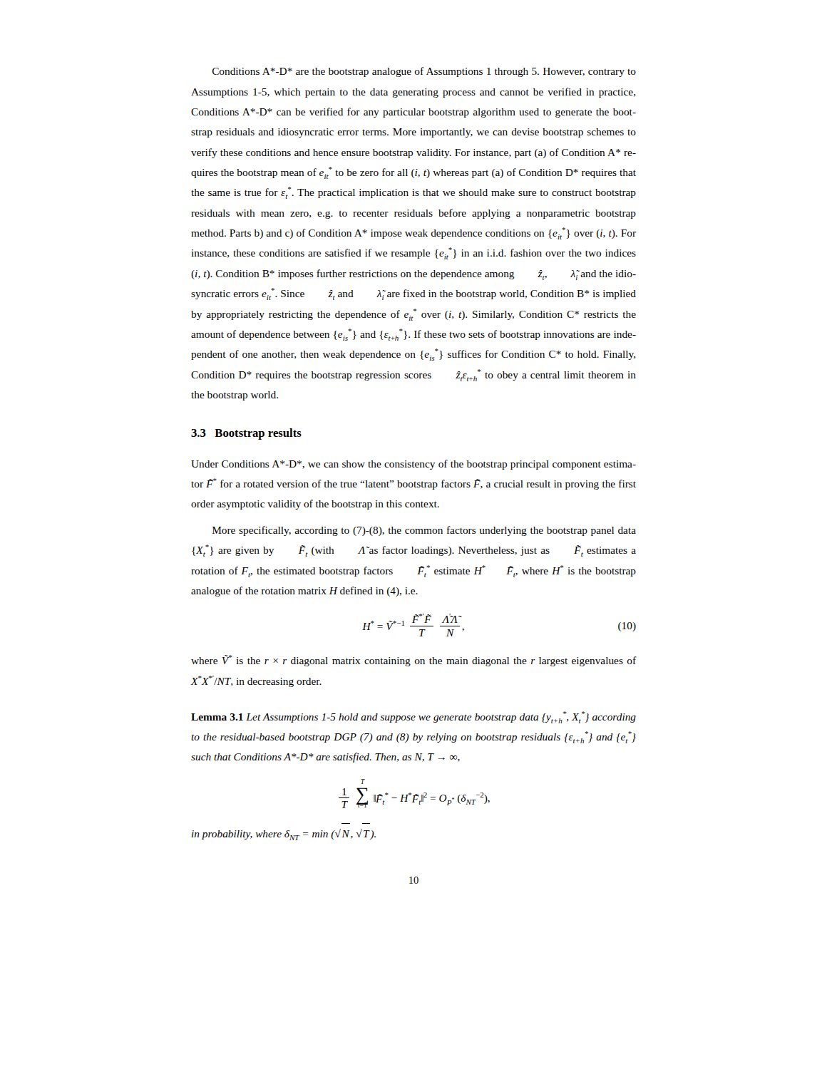Conditions A*-D* are the bootstrap analogue of Assumptions 1 through 5. However, contrary to Assumptions 1-5, which pertain to the data generating process and cannot be verified in practice, Conditions A*-D* can be verified for any particular bootstrap algorithm used to generate the bootstrap residuals and idiosyncratic error terms. More importantly, we can devise bootstrap schemes to verify these conditions and hence ensure bootstrap validity. For instance, part (a) of Condition A* requires the bootstrap mean of eit* to be zero for all (i, t) whereas part (a) of Condition D* requires that the same is true for εt*. The practical implication is that we should make sure to construct bootstrap residuals with mean zero, e.g. to recenter residuals before applying a nonparametric bootstrap method. Parts b) and c) of Condition A* impose weak dependence conditions on {eit*} over (i, t). For instance, these conditions are satisfied if we resample {eit*} in an i.i.d. fashion over the two indices (i, t). Condition B* imposes further restrictions on the dependence among ẑt, λ̃i and the idiosyncratic errors eit*. Since ẑt and λ̃i are fixed in the bootstrap world, Condition B* is implied by appropriately restricting the dependence of eit* over (i, t). Similarly, Condition C* restricts the amount of dependence between {eis*} and {εt+h*}. If these two sets of bootstrap innovations are independent of one another, then weak dependence on {eis*} suffices for Condition C* to hold. Finally, Condition D* requires the bootstrap regression scores ẑtεt+h* to obey a central limit theorem in the bootstrap world.
3.3 Bootstrap results
Under Conditions A*-D*, we can show the consistency of the bootstrap principal component estimator F̃* for a rotated version of the true “latent” bootstrap factors F̃, a crucial result in proving the first order asymptotic validity of the bootstrap in this context.
More specifically, according to (7)-(8), the common factors underlying the bootstrap panel data {Xt*} are given by F̃t (with Λ̃ as factor loadings). Nevertheless, just as F̃t estimates a rotation of Ft, the estimated bootstrap factors F̃t* estimate H*F̃t, where H* is the bootstrap analogue of the rotation matrix H defined in (4), i.e.
H* = Ṽ*−1 F̃*′F̃T Λ̃′Λ̃N, (10)
where Ṽ* is the r × r diagonal matrix containing on the main diagonal the r largest eigenvalues of X*X*′/NT, in decreasing order.
Lemma 3.1 Let Assumptions 1-5 hold and suppose we generate bootstrap data {yt+h*, Xt*} according to the residual-based bootstrap DGP (7) and (8) by relying on bootstrap residuals {εt+h*} and {et*} such that Conditions A*-D* are satisfied. Then, as N, T → ∞,
1 T T∑t=1 ‖F̃t* − H*F̃t‖2 = OP* (δNT−2),
in probability, where δNT = min (√N, √T).
10